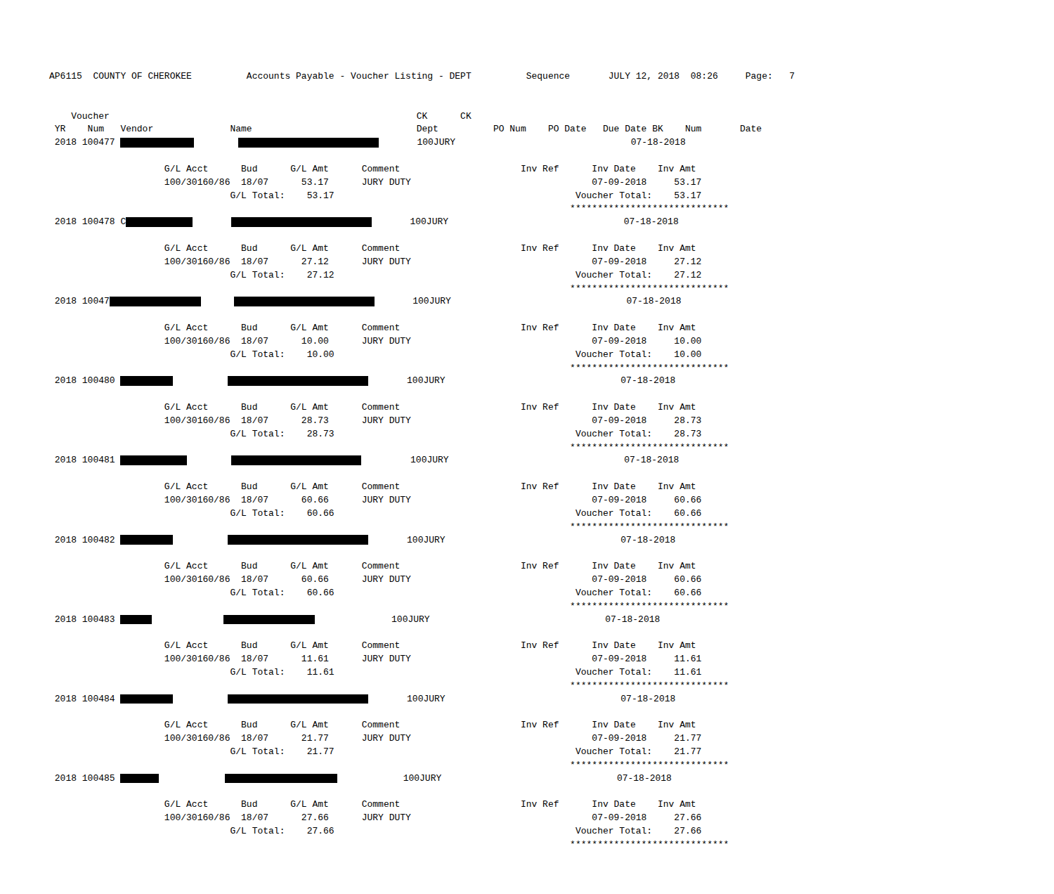AP6115  COUNTY OF CHEROKEE          Accounts Payable - Voucher Listing - DEPT          Sequence       JULY 12, 2018  08:26     Page:   7


    Voucher                                                        CK      CK
 YR    Num   Vendor              Name                              Dept          PO Num    PO Date   Due Date BK    Num       Date
 2018 100477                  100JURY                                07-18-2018

                     G/L Acct      Bud      G/L Amt      Comment                      Inv Ref      Inv Date    Inv Amt
                     100/30160/86  18/07      53.17      JURY DUTY                                 07-09-2018     53.17
                                 G/L Total:    53.17                                            Voucher Total:    53.17
                                                                                               *****************************
 2018 100478 C                100JURY                                07-18-2018

                     G/L Acct      Bud      G/L Amt      Comment                      Inv Ref      Inv Date    Inv Amt
                     100/30160/86  18/07      27.12      JURY DUTY                                 07-09-2018     27.12
                                 G/L Total:    27.12                                            Voucher Total:    27.12
                                                                                               *****************************
 2018 10047               100JURY                                07-18-2018

                     G/L Acct      Bud      G/L Amt      Comment                      Inv Ref      Inv Date    Inv Amt
                     100/30160/86  18/07      10.00      JURY DUTY                                 07-09-2018     10.00
                                 G/L Total:    10.00                                            Voucher Total:    10.00
                                                                                               *****************************
 2018 100480                    100JURY                                07-18-2018

                     G/L Acct      Bud      G/L Amt      Comment                      Inv Ref      Inv Date    Inv Amt
                     100/30160/86  18/07      28.73      JURY DUTY                                 07-09-2018     28.73
                                 G/L Total:    28.73                                            Voucher Total:    28.73
                                                                                               *****************************
 2018 100481                    100JURY                                07-18-2018

                     G/L Acct      Bud      G/L Amt      Comment                      Inv Ref      Inv Date    Inv Amt
                     100/30160/86  18/07      60.66      JURY DUTY                                 07-09-2018     60.66
                                 G/L Total:    60.66                                            Voucher Total:    60.66
                                                                                               *****************************
 2018 100482                    100JURY                                07-18-2018

                     G/L Acct      Bud      G/L Amt      Comment                      Inv Ref      Inv Date    Inv Amt
                     100/30160/86  18/07      60.66      JURY DUTY                                 07-09-2018     60.66
                                 G/L Total:    60.66                                            Voucher Total:    60.66
                                                                                               *****************************
 2018 100483                              100JURY                                07-18-2018

                     G/L Acct      Bud      G/L Amt      Comment                      Inv Ref      Inv Date    Inv Amt
                     100/30160/86  18/07      11.61      JURY DUTY                                 07-09-2018     11.61
                                 G/L Total:    11.61                                            Voucher Total:    11.61
                                                                                               *****************************
 2018 100484                    100JURY                                07-18-2018

                     G/L Acct      Bud      G/L Amt      Comment                      Inv Ref      Inv Date    Inv Amt
                     100/30160/86  18/07      21.77      JURY DUTY                                 07-09-2018     21.77
                                 G/L Total:    21.77                                            Voucher Total:    21.77
                                                                                               *****************************
 2018 100485                           100JURY                                07-18-2018

                     G/L Acct      Bud      G/L Amt      Comment                      Inv Ref      Inv Date    Inv Amt
                     100/30160/86  18/07      27.66      JURY DUTY                                 07-09-2018     27.66
                                 G/L Total:    27.66                                            Voucher Total:    27.66
                                                                                               *****************************